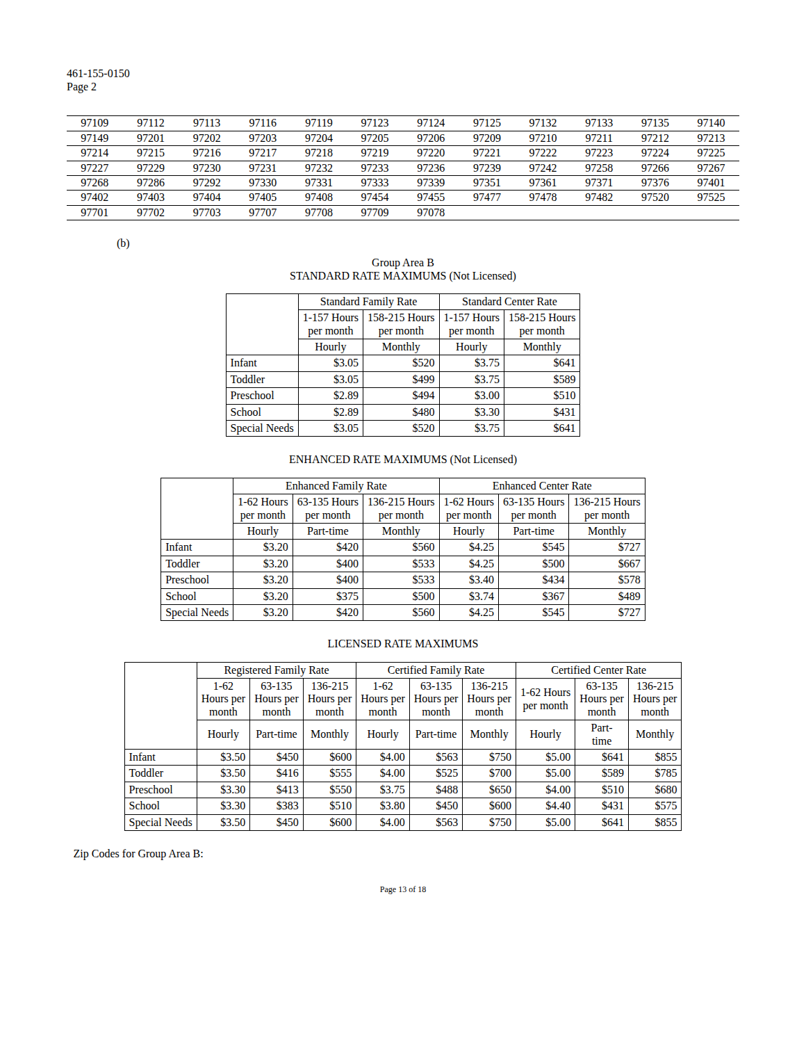461-155-0150
Page 2
| 97109 | 97112 | 97113 | 97116 | 97119 | 97123 | 97124 | 97125 | 97132 | 97133 | 97135 | 97140 |
| 97149 | 97201 | 97202 | 97203 | 97204 | 97205 | 97206 | 97209 | 97210 | 97211 | 97212 | 97213 |
| 97214 | 97215 | 97216 | 97217 | 97218 | 97219 | 97220 | 97221 | 97222 | 97223 | 97224 | 97225 |
| 97227 | 97229 | 97230 | 97231 | 97232 | 97233 | 97236 | 97239 | 97242 | 97258 | 97266 | 97267 |
| 97268 | 97286 | 97292 | 97330 | 97331 | 97333 | 97339 | 97351 | 97361 | 97371 | 97376 | 97401 |
| 97402 | 97403 | 97404 | 97405 | 97408 | 97454 | 97455 | 97477 | 97478 | 97482 | 97520 | 97525 |
| 97701 | 97702 | 97703 | 97707 | 97708 | 97709 | 97078 | | | | | |
(b)
Group Area B
STANDARD RATE MAXIMUMS (Not Licensed)
| | Standard Family Rate | Standard Center Rate |
| 1-157 Hours per month | 158-215 Hours per month | 1-157 Hours per month | 158-215 Hours per month |
| Hourly | Monthly | Hourly | Monthly |
| Infant | $3.05 | $520 | $3.75 | $641 |
| Toddler | $3.05 | $499 | $3.75 | $589 |
| Preschool | $2.89 | $494 | $3.00 | $510 |
| School | $2.89 | $480 | $3.30 | $431 |
| Special Needs | $3.05 | $520 | $3.75 | $641 |
ENHANCED RATE MAXIMUMS (Not Licensed)
| | Enhanced Family Rate | Enhanced Center Rate |
| 1-62 Hours per month | 63-135 Hours per month | 136-215 Hours per month | 1-62 Hours per month | 63-135 Hours per month | 136-215 Hours per month |
| Hourly | Part-time | Monthly | Hourly | Part-time | Monthly |
| Infant | $3.20 | $420 | $560 | $4.25 | $545 | $727 |
| Toddler | $3.20 | $400 | $533 | $4.25 | $500 | $667 |
| Preschool | $3.20 | $400 | $533 | $3.40 | $434 | $578 |
| School | $3.20 | $375 | $500 | $3.74 | $367 | $489 |
| Special Needs | $3.20 | $420 | $560 | $4.25 | $545 | $727 |
LICENSED RATE MAXIMUMS
| | Registered Family Rate | Certified Family Rate | Certified Center Rate |
| 1-62 Hours per month | 63-135 Hours per month | 136-215 Hours per month | 1-62 Hours per month | 63-135 Hours per month | 136-215 Hours per month | 1-62 Hours per month | 63-135 Hours per month | 136-215 Hours per month |
| Hourly | Part-time | Monthly | Hourly | Part-time | Monthly | Hourly | Part- time | Monthly |
| Infant | $3.50 | $450 | $600 | $4.00 | $563 | $750 | $5.00 | $641 | $855 |
| Toddler | $3.50 | $416 | $555 | $4.00 | $525 | $700 | $5.00 | $589 | $785 |
| Preschool | $3.30 | $413 | $550 | $3.75 | $488 | $650 | $4.00 | $510 | $680 |
| School | $3.30 | $383 | $510 | $3.80 | $450 | $600 | $4.40 | $431 | $575 |
| Special Needs | $3.50 | $450 | $600 | $4.00 | $563 | $750 | $5.00 | $641 | $855 |
Zip Codes for Group Area B:
Page 13 of 18